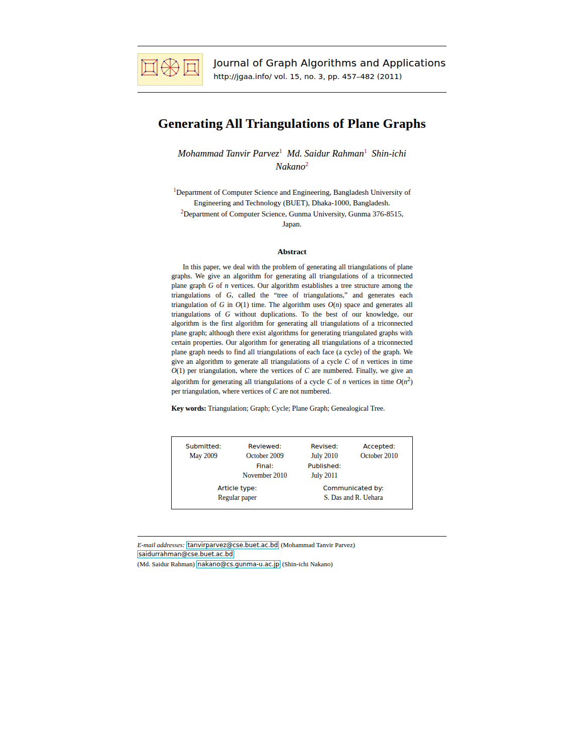Journal of Graph Algorithms and Applications
http://jgaa.info/ vol. 15, no. 3, pp. 457–482 (2011)
Generating All Triangulations of Plane Graphs
Mohammad Tanvir Parvez1 Md. Saidur Rahman1 Shin-ichi
Nakano2
1Department of Computer Science and Engineering, Bangladesh University of
Engineering and Technology (BUET), Dhaka-1000, Bangladesh.
2Department of Computer Science, Gunma University, Gunma 376-8515,
Japan.
Abstract
In this paper, we deal with the problem of generating all triangulations of plane graphs. We give an algorithm for generating all triangulations of a triconnected plane graph G of n vertices. Our algorithm establishes a tree structure among the triangulations of G, called the “tree of triangulations,” and generates each triangulation of G in O(1) time. The algorithm uses O(n) space and generates all triangulations of G without duplications. To the best of our knowledge, our algorithm is the first algorithm for generating all triangulations of a triconnected plane graph; although there exist algorithms for generating triangulated graphs with certain properties. Our algorithm for generating all triangulations of a triconnected plane graph needs to find all triangulations of each face (a cycle) of the graph. We give an algorithm to generate all triangulations of a cycle C of n vertices in time O(1) per triangulation, where the vertices of C are numbered. Finally, we give an algorithm for generating all triangulations of a cycle C of n vertices in time O(n2) per triangulation, where vertices of C are not numbered.
Key words: Triangulation; Graph; Cycle; Plane Graph; Genealogical Tree.
| Submitted: | Reviewed: | Revised: | Accepted: |
| May 2009 | October 2009 | July 2010 | October 2010 |
| | Final: | Published: | |
| | November 2010 | July 2011 | |
| Article type: | Communicated by: |
| Regular paper | S. Das and R. Uehara |
E-mail addresses: tanvirparvez@cse.buet.ac.bd (Mohammad Tanvir Parvez) saidurrahman@cse.buet.ac.bd
(Md. Saidur Rahman) nakano@cs.gunma-u.ac.jp (Shin-ichi Nakano)